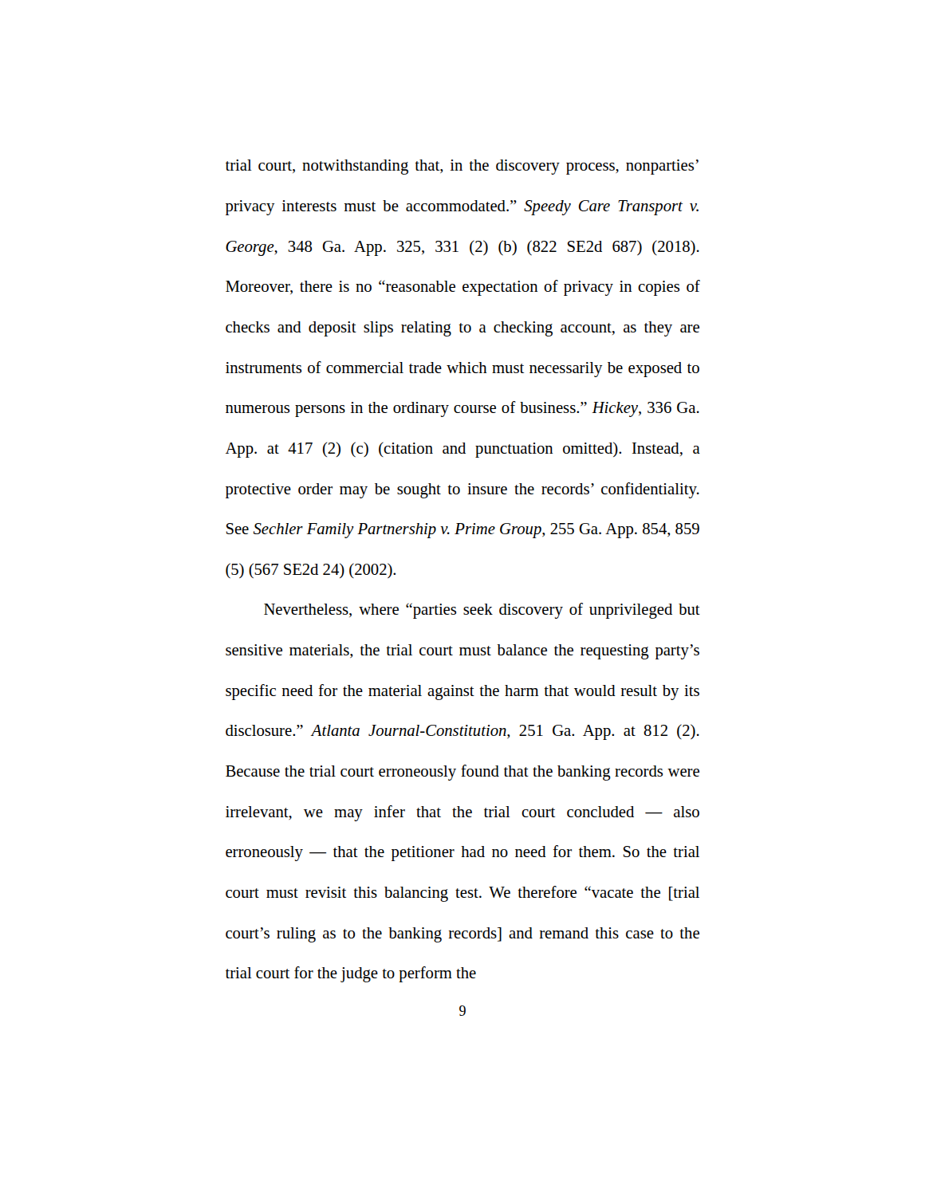trial court, notwithstanding that, in the discovery process, nonparties’ privacy interests must be accommodated.” Speedy Care Transport v. George, 348 Ga. App. 325, 331 (2) (b) (822 SE2d 687) (2018). Moreover, there is no “reasonable expectation of privacy in copies of checks and deposit slips relating to a checking account, as they are instruments of commercial trade which must necessarily be exposed to numerous persons in the ordinary course of business.” Hickey, 336 Ga. App. at 417 (2) (c) (citation and punctuation omitted). Instead, a protective order may be sought to insure the records’ confidentiality. See Sechler Family Partnership v. Prime Group, 255 Ga. App. 854, 859 (5) (567 SE2d 24) (2002).
Nevertheless, where “parties seek discovery of unprivileged but sensitive materials, the trial court must balance the requesting party’s specific need for the material against the harm that would result by its disclosure.” Atlanta Journal-Constitution, 251 Ga. App. at 812 (2). Because the trial court erroneously found that the banking records were irrelevant, we may infer that the trial court concluded — also erroneously — that the petitioner had no need for them. So the trial court must revisit this balancing test. We therefore “vacate the [trial court’s ruling as to the banking records] and remand this case to the trial court for the judge to perform the
9